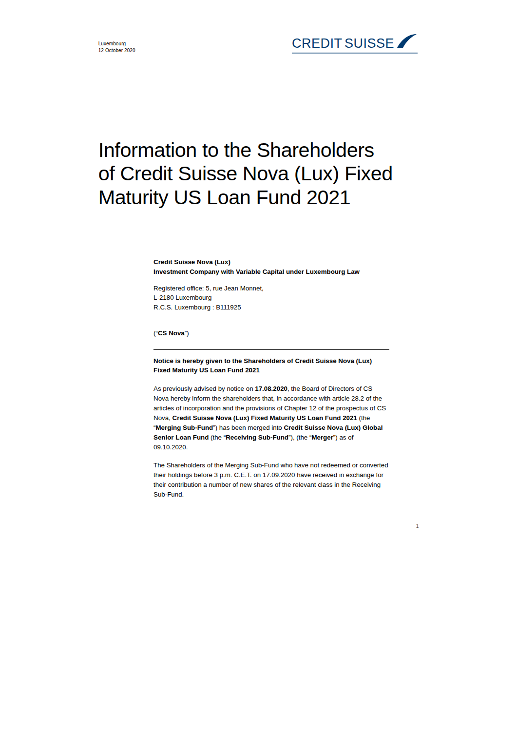Luxembourg
12 October 2020
CREDIT SUISSE
Information to the Shareholders of Credit Suisse Nova (Lux) Fixed Maturity US Loan Fund 2021
Credit Suisse Nova (Lux)
Investment Company with Variable Capital under Luxembourg Law
Registered office: 5, rue Jean Monnet,
L-2180 Luxembourg
R.C.S. Luxembourg : B111925
(“CS Nova”)
Notice is hereby given to the Shareholders of Credit Suisse Nova (Lux) Fixed Maturity US Loan Fund 2021
As previously advised by notice on 17.08.2020, the Board of Directors of CS Nova hereby inform the shareholders that, in accordance with article 28.2 of the articles of incorporation and the provisions of Chapter 12 of the prospectus of CS Nova, Credit Suisse Nova (Lux) Fixed Maturity US Loan Fund 2021 (the “Merging Sub-Fund”) has been merged into Credit Suisse Nova (Lux) Global Senior Loan Fund (the “Receiving Sub-Fund”), (the “Merger”) as of 09.10.2020.
The Shareholders of the Merging Sub-Fund who have not redeemed or converted their holdings before 3 p.m. C.E.T. on 17.09.2020 have received in exchange for their contribution a number of new shares of the relevant class in the Receiving Sub-Fund.
1